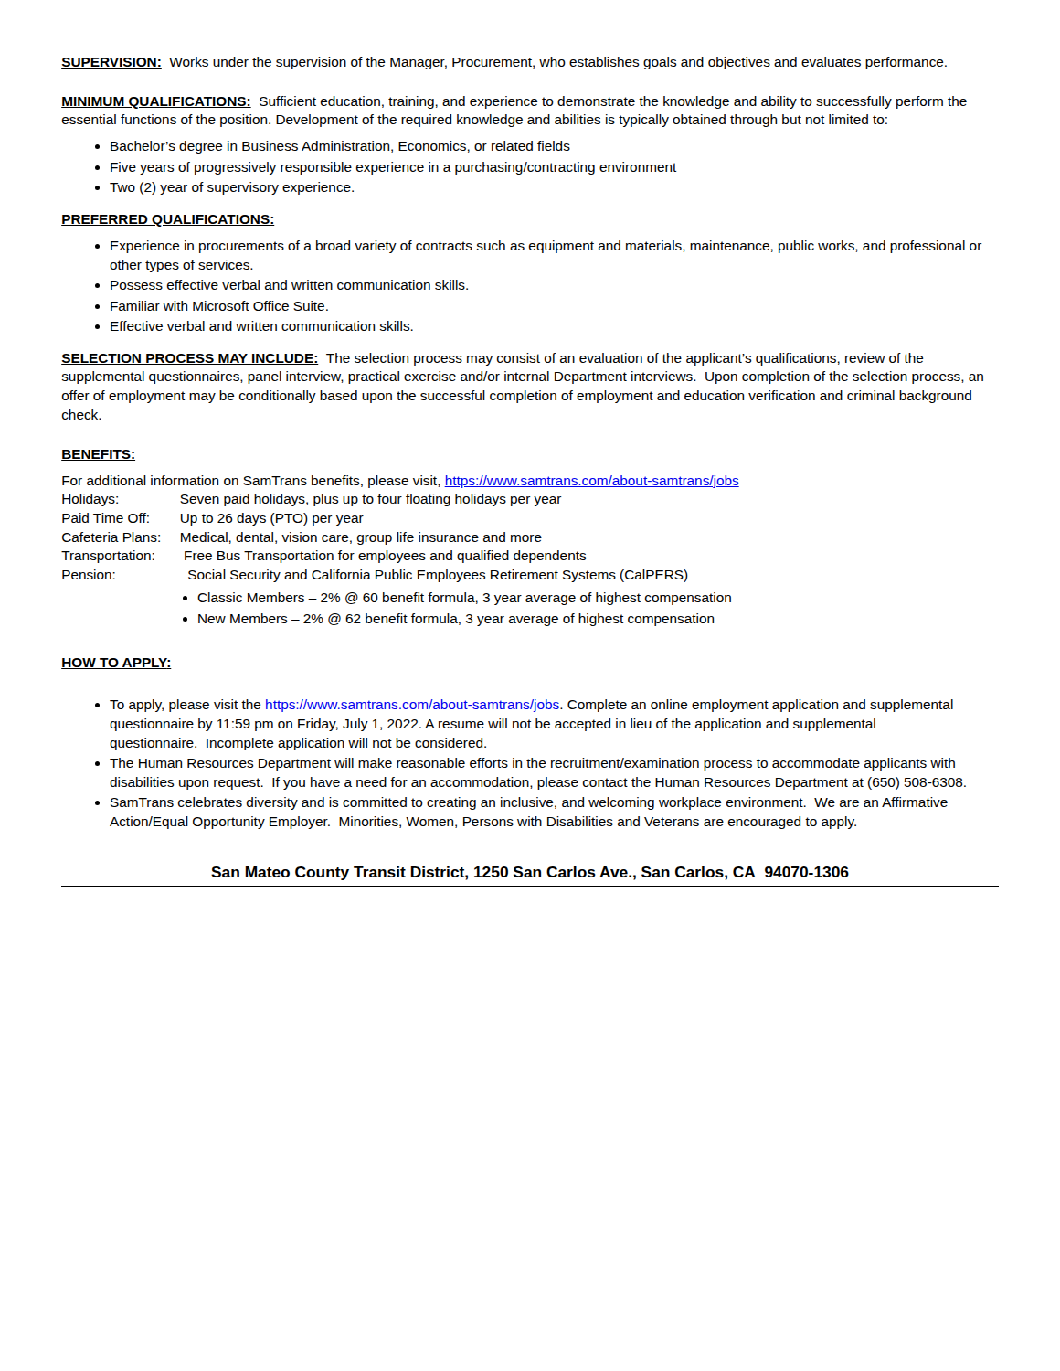SUPERVISION: Works under the supervision of the Manager, Procurement, who establishes goals and objectives and evaluates performance.
MINIMUM QUALIFICATIONS: Sufficient education, training, and experience to demonstrate the knowledge and ability to successfully perform the essential functions of the position. Development of the required knowledge and abilities is typically obtained through but not limited to:
Bachelor’s degree in Business Administration, Economics, or related fields
Five years of progressively responsible experience in a purchasing/contracting environment
Two (2) year of supervisory experience.
PREFERRED QUALIFICATIONS:
Experience in procurements of a broad variety of contracts such as equipment and materials, maintenance, public works, and professional or other types of services.
Possess effective verbal and written communication skills.
Familiar with Microsoft Office Suite.
Effective verbal and written communication skills.
SELECTION PROCESS MAY INCLUDE: The selection process may consist of an evaluation of the applicant’s qualifications, review of the supplemental questionnaires, panel interview, practical exercise and/or internal Department interviews. Upon completion of the selection process, an offer of employment may be conditionally based upon the successful completion of employment and education verification and criminal background check.
BENEFITS:
For additional information on SamTrans benefits, please visit, https://www.samtrans.com/about-samtrans/jobs
Holidays: Seven paid holidays, plus up to four floating holidays per year
Paid Time Off: Up to 26 days (PTO) per year
Cafeteria Plans: Medical, dental, vision care, group life insurance and more
Transportation: Free Bus Transportation for employees and qualified dependents
Pension: Social Security and California Public Employees Retirement Systems (CalPERS)
Classic Members – 2% @ 60 benefit formula, 3 year average of highest compensation
New Members – 2% @ 62 benefit formula, 3 year average of highest compensation
HOW TO APPLY:
To apply, please visit the https://www.samtrans.com/about-samtrans/jobs. Complete an online employment application and supplemental questionnaire by 11:59 pm on Friday, July 1, 2022. A resume will not be accepted in lieu of the application and supplemental questionnaire. Incomplete application will not be considered.
The Human Resources Department will make reasonable efforts in the recruitment/examination process to accommodate applicants with disabilities upon request. If you have a need for an accommodation, please contact the Human Resources Department at (650) 508-6308.
SamTrans celebrates diversity and is committed to creating an inclusive, and welcoming workplace environment. We are an Affirmative Action/Equal Opportunity Employer. Minorities, Women, Persons with Disabilities and Veterans are encouraged to apply.
San Mateo County Transit District, 1250 San Carlos Ave., San Carlos, CA 94070-1306